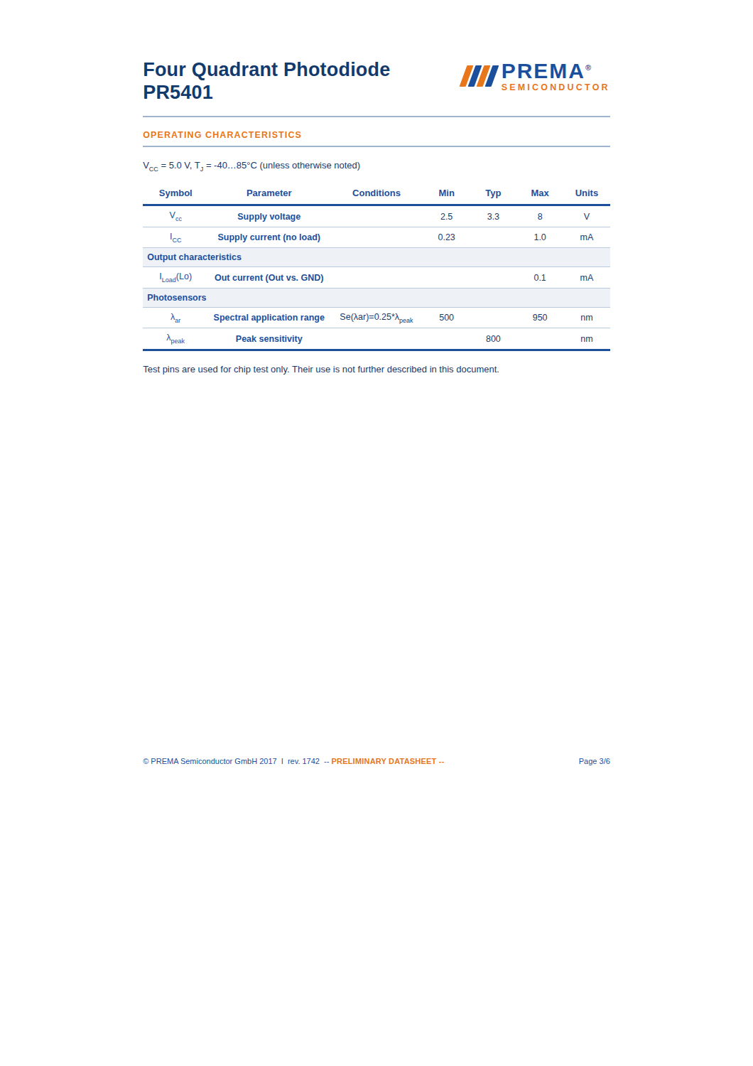Four Quadrant Photodiode
PR5401
PREMA®
SEMICONDUCTOR
Operating Characteristics
VCC = 5.0 V, TJ = -40…85°C (unless otherwise noted)
| Symbol | Parameter | Conditions | Min | Typ | Max | Units |
| --- | --- | --- | --- | --- | --- | --- |
| V cc | Supply voltage | | 2.5 | 3.3 | 8 | V |
| I CC | Supply current (no load) | | 0.23 | | 1.0 | mA |
| Output characteristics |
| I Load (Lo) | Out current (Out vs. GND) | | | | 0.1 | mA |
| Photosensors |
| λ ar | Spectral application range | Se(λar)=0.25*λ peak | 500 | | 950 | nm |
| λ peak | Peak sensitivity | | | 800 | | nm |
Test pins are used for chip test only. Their use is not further described in this document.
© PREMA Semiconductor GmbH 2017 I rev. 1742 -- PRELIMINARY DATASHEET --
Page 3/6